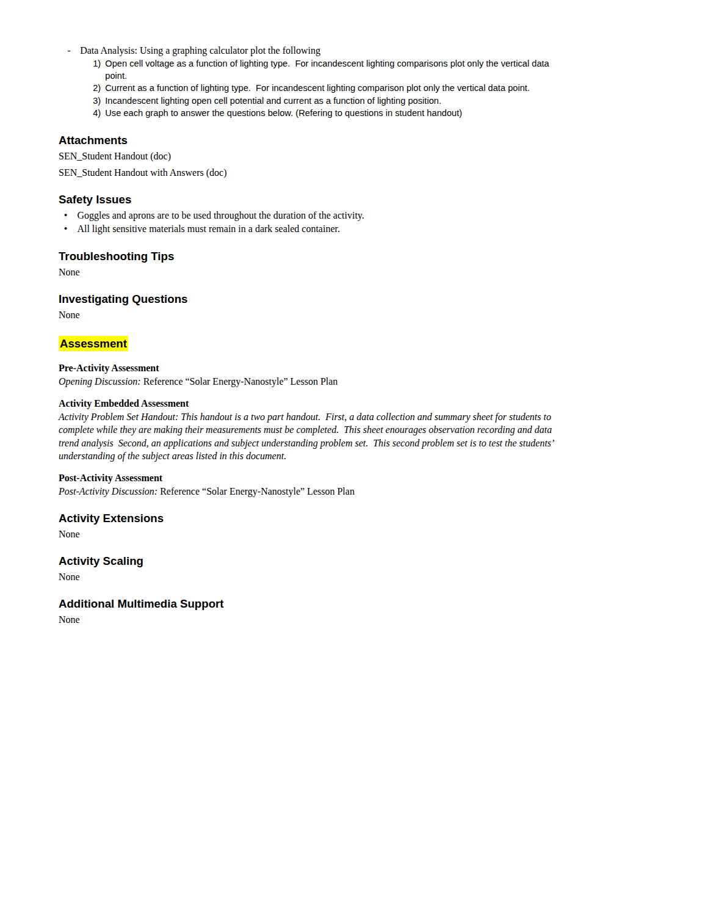Data Analysis: Using a graphing calculator plot the following
Open cell voltage as a function of lighting type. For incandescent lighting comparisons plot only the vertical data point.
Current as a function of lighting type. For incandescent lighting comparison plot only the vertical data point.
Incandescent lighting open cell potential and current as a function of lighting position.
Use each graph to answer the questions below. (Refering to questions in student handout)
Attachments
SEN_Student Handout (doc)
SEN_Student Handout with Answers (doc)
Safety Issues
Goggles and aprons are to be used throughout the duration of the activity.
All light sensitive materials must remain in a dark sealed container.
Troubleshooting Tips
None
Investigating Questions
None
Assessment
Pre-Activity Assessment
Opening Discussion: Reference “Solar Energy-Nanostyle” Lesson Plan
Activity Embedded Assessment
Activity Problem Set Handout: This handout is a two part handout. First, a data collection and summary sheet for students to complete while they are making their measurements must be completed. This sheet enourages observation recording and data trend analysis Second, an applications and subject understanding problem set. This second problem set is to test the students’ understanding of the subject areas listed in this document.
Post-Activity Assessment
Post-Activity Discussion: Reference “Solar Energy-Nanostyle” Lesson Plan
Activity Extensions
None
Activity Scaling
None
Additional Multimedia Support
None